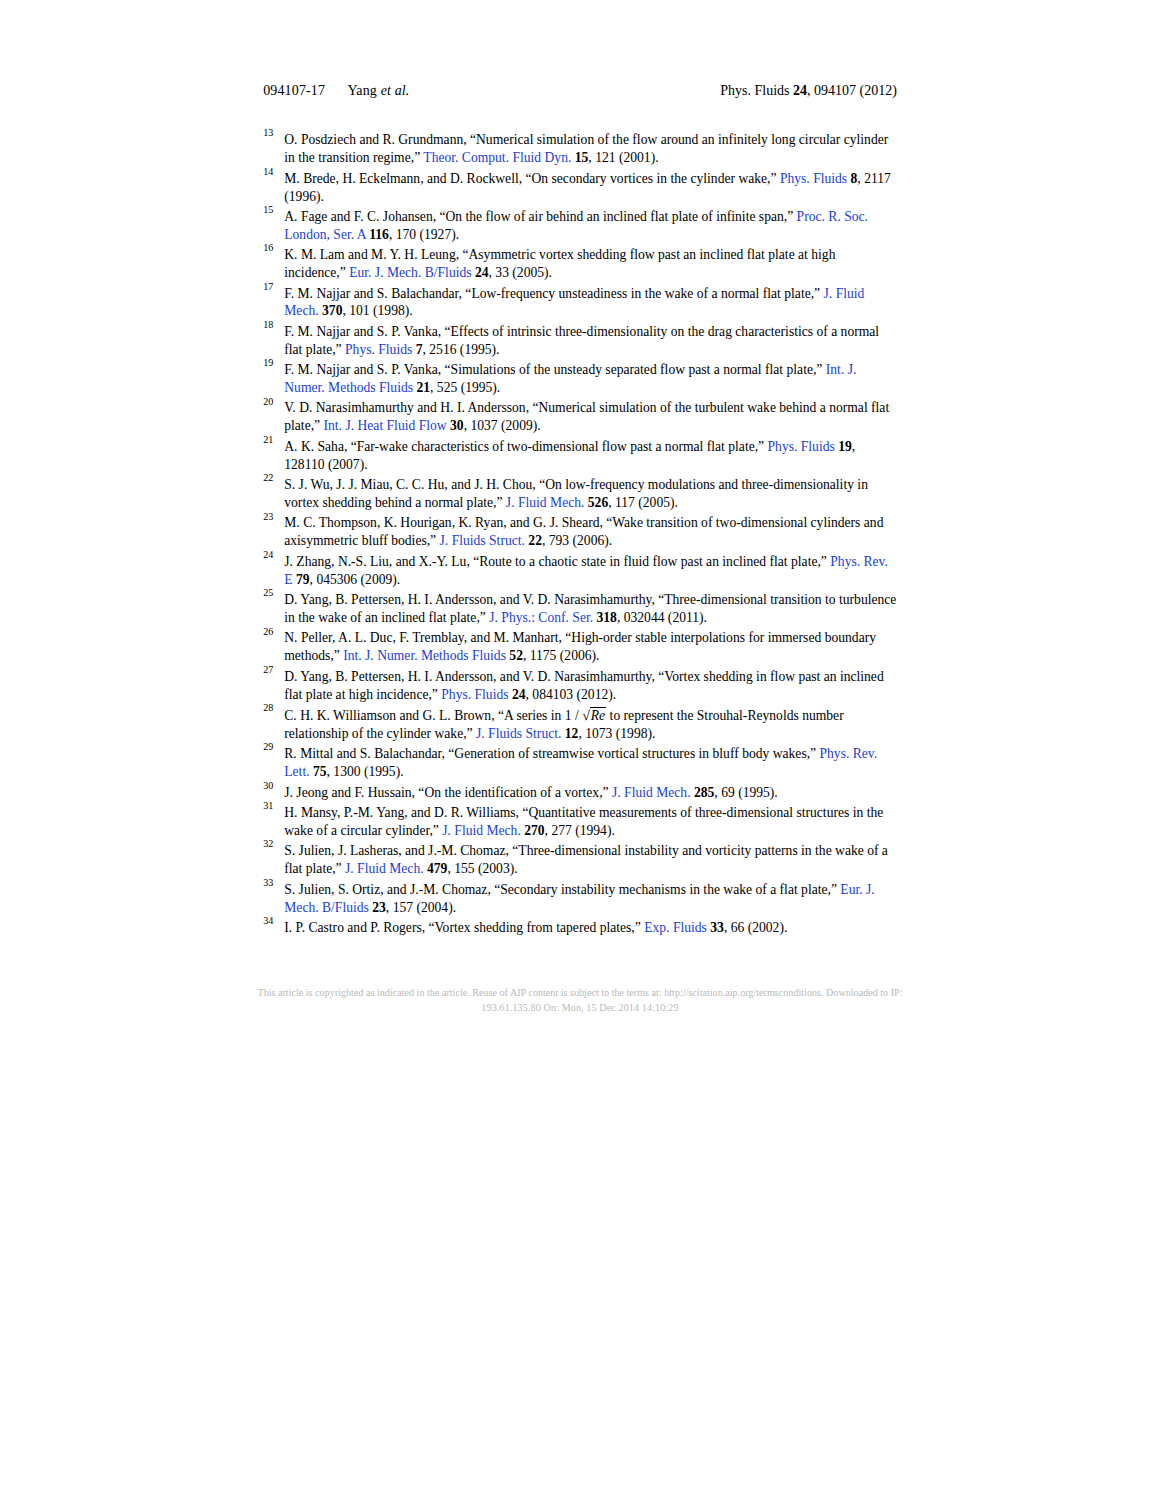094107-17 Yang et al.
Phys. Fluids 24, 094107 (2012)
13 O. Posdziech and R. Grundmann, “Numerical simulation of the flow around an infinitely long circular cylinder in the transition regime,” Theor. Comput. Fluid Dyn. 15, 121 (2001).
14 M. Brede, H. Eckelmann, and D. Rockwell, “On secondary vortices in the cylinder wake,” Phys. Fluids 8, 2117 (1996).
15 A. Fage and F. C. Johansen, “On the flow of air behind an inclined flat plate of infinite span,” Proc. R. Soc. London, Ser. A 116, 170 (1927).
16 K. M. Lam and M. Y. H. Leung, “Asymmetric vortex shedding flow past an inclined flat plate at high incidence,” Eur. J. Mech. B/Fluids 24, 33 (2005).
17 F. M. Najjar and S. Balachandar, “Low-frequency unsteadiness in the wake of a normal flat plate,” J. Fluid Mech. 370, 101 (1998).
18 F. M. Najjar and S. P. Vanka, “Effects of intrinsic three-dimensionality on the drag characteristics of a normal flat plate,” Phys. Fluids 7, 2516 (1995).
19 F. M. Najjar and S. P. Vanka, “Simulations of the unsteady separated flow past a normal flat plate,” Int. J. Numer. Methods Fluids 21, 525 (1995).
20 V. D. Narasimhamurthy and H. I. Andersson, “Numerical simulation of the turbulent wake behind a normal flat plate,” Int. J. Heat Fluid Flow 30, 1037 (2009).
21 A. K. Saha, “Far-wake characteristics of two-dimensional flow past a normal flat plate,” Phys. Fluids 19, 128110 (2007).
22 S. J. Wu, J. J. Miau, C. C. Hu, and J. H. Chou, “On low-frequency modulations and three-dimensionality in vortex shedding behind a normal plate,” J. Fluid Mech. 526, 117 (2005).
23 M. C. Thompson, K. Hourigan, K. Ryan, and G. J. Sheard, “Wake transition of two-dimensional cylinders and axisymmetric bluff bodies,” J. Fluids Struct. 22, 793 (2006).
24 J. Zhang, N.-S. Liu, and X.-Y. Lu, “Route to a chaotic state in fluid flow past an inclined flat plate,” Phys. Rev. E 79, 045306 (2009).
25 D. Yang, B. Pettersen, H. I. Andersson, and V. D. Narasimhamurthy, “Three-dimensional transition to turbulence in the wake of an inclined flat plate,” J. Phys.: Conf. Ser. 318, 032044 (2011).
26 N. Peller, A. L. Duc, F. Tremblay, and M. Manhart, “High-order stable interpolations for immersed boundary methods,” Int. J. Numer. Methods Fluids 52, 1175 (2006).
27 D. Yang, B. Pettersen, H. I. Andersson, and V. D. Narasimhamurthy, “Vortex shedding in flow past an inclined flat plate at high incidence,” Phys. Fluids 24, 084103 (2012).
28 C. H. K. Williamson and G. L. Brown, “A series in 1 / √Re to represent the Strouhal-Reynolds number relationship of the cylinder wake,” J. Fluids Struct. 12, 1073 (1998).
29 R. Mittal and S. Balachandar, “Generation of streamwise vortical structures in bluff body wakes,” Phys. Rev. Lett. 75, 1300 (1995).
30 J. Jeong and F. Hussain, “On the identification of a vortex,” J. Fluid Mech. 285, 69 (1995).
31 H. Mansy, P.-M. Yang, and D. R. Williams, “Quantitative measurements of three-dimensional structures in the wake of a circular cylinder,” J. Fluid Mech. 270, 277 (1994).
32 S. Julien, J. Lasheras, and J.-M. Chomaz, “Three-dimensional instability and vorticity patterns in the wake of a flat plate,” J. Fluid Mech. 479, 155 (2003).
33 S. Julien, S. Ortiz, and J.-M. Chomaz, “Secondary instability mechanisms in the wake of a flat plate,” Eur. J. Mech. B/Fluids 23, 157 (2004).
34 I. P. Castro and P. Rogers, “Vortex shedding from tapered plates,” Exp. Fluids 33, 66 (2002).
This article is copyrighted as indicated in the article. Reuse of AIP content is subject to the terms at: http://scitation.aip.org/termsconditions. Downloaded to IP:
193.61.135.80 On: Mon, 15 Dec 2014 14:10:29